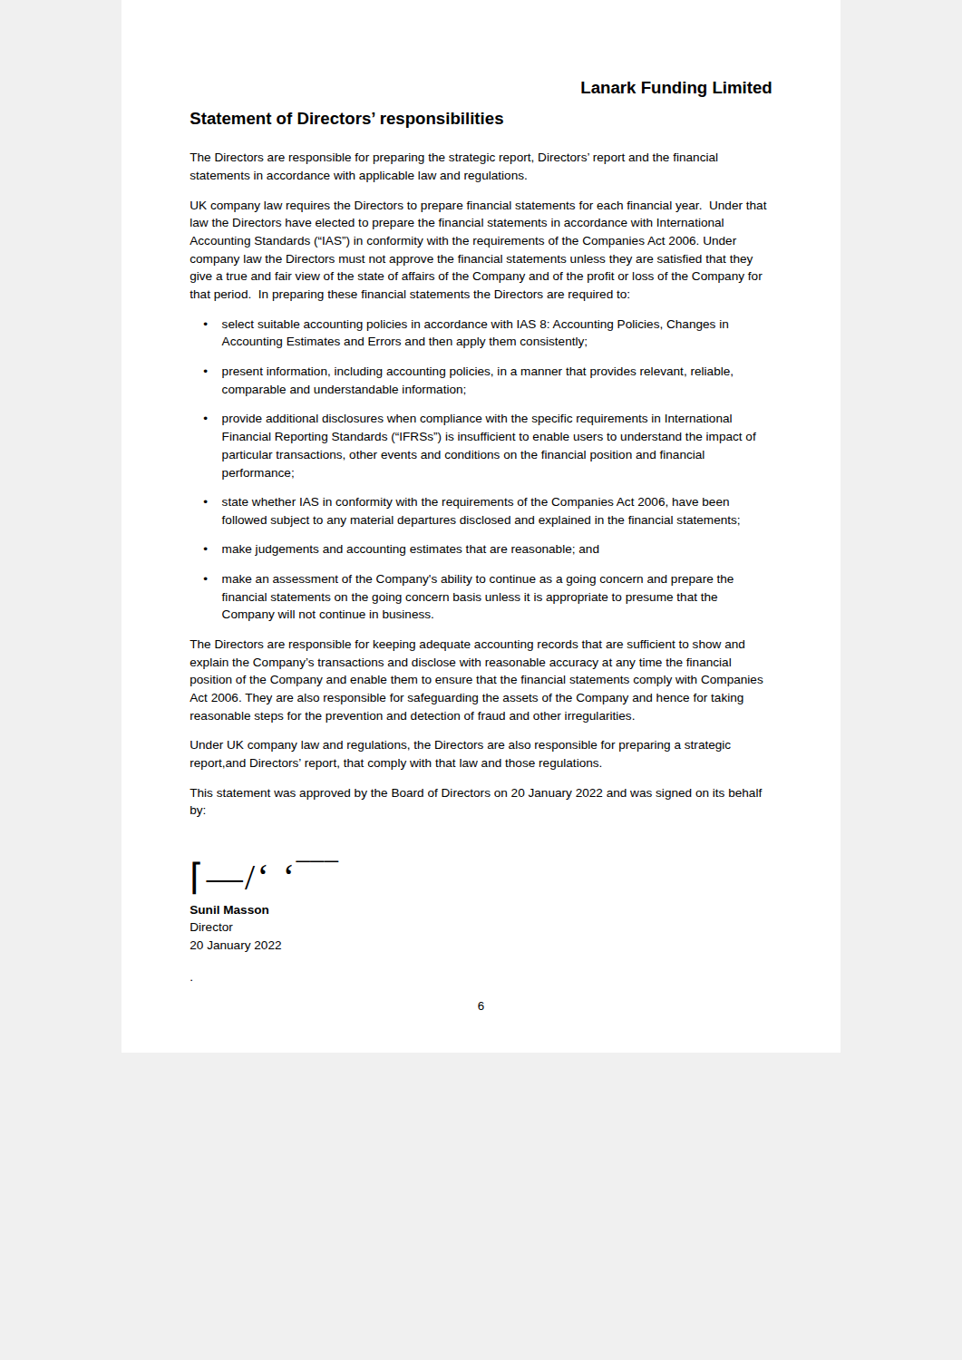Lanark Funding Limited
Statement of Directors’ responsibilities
The Directors are responsible for preparing the strategic report, Directors’ report and the financial statements in accordance with applicable law and regulations.
UK company law requires the Directors to prepare financial statements for each financial year. Under that law the Directors have elected to prepare the financial statements in accordance with International Accounting Standards (“IAS”) in conformity with the requirements of the Companies Act 2006. Under company law the Directors must not approve the financial statements unless they are satisfied that they give a true and fair view of the state of affairs of the Company and of the profit or loss of the Company for that period. In preparing these financial statements the Directors are required to:
select suitable accounting policies in accordance with IAS 8: Accounting Policies, Changes in Accounting Estimates and Errors and then apply them consistently;
present information, including accounting policies, in a manner that provides relevant, reliable, comparable and understandable information;
provide additional disclosures when compliance with the specific requirements in International Financial Reporting Standards (“IFRSs”) is insufficient to enable users to understand the impact of particular transactions, other events and conditions on the financial position and financial performance;
state whether IAS in conformity with the requirements of the Companies Act 2006, have been followed subject to any material departures disclosed and explained in the financial statements;
make judgements and accounting estimates that are reasonable; and
make an assessment of the Company's ability to continue as a going concern and prepare the financial statements on the going concern basis unless it is appropriate to presume that the Company will not continue in business.
The Directors are responsible for keeping adequate accounting records that are sufficient to show and explain the Company’s transactions and disclose with reasonable accuracy at any time the financial position of the Company and enable them to ensure that the financial statements comply with Companies Act 2006. They are also responsible for safeguarding the assets of the Company and hence for taking reasonable steps for the prevention and detection of fraud and other irregularities.
Under UK company law and regulations, the Directors are also responsible for preparing a strategic report,and Directors’ report, that comply with that law and those regulations.
This statement was approved by the Board of Directors on 20 January 2022 and was signed on its behalf by:
⌈—/‘ ‘‾‾‾
Sunil Masson
Director
20 January 2022
.
6